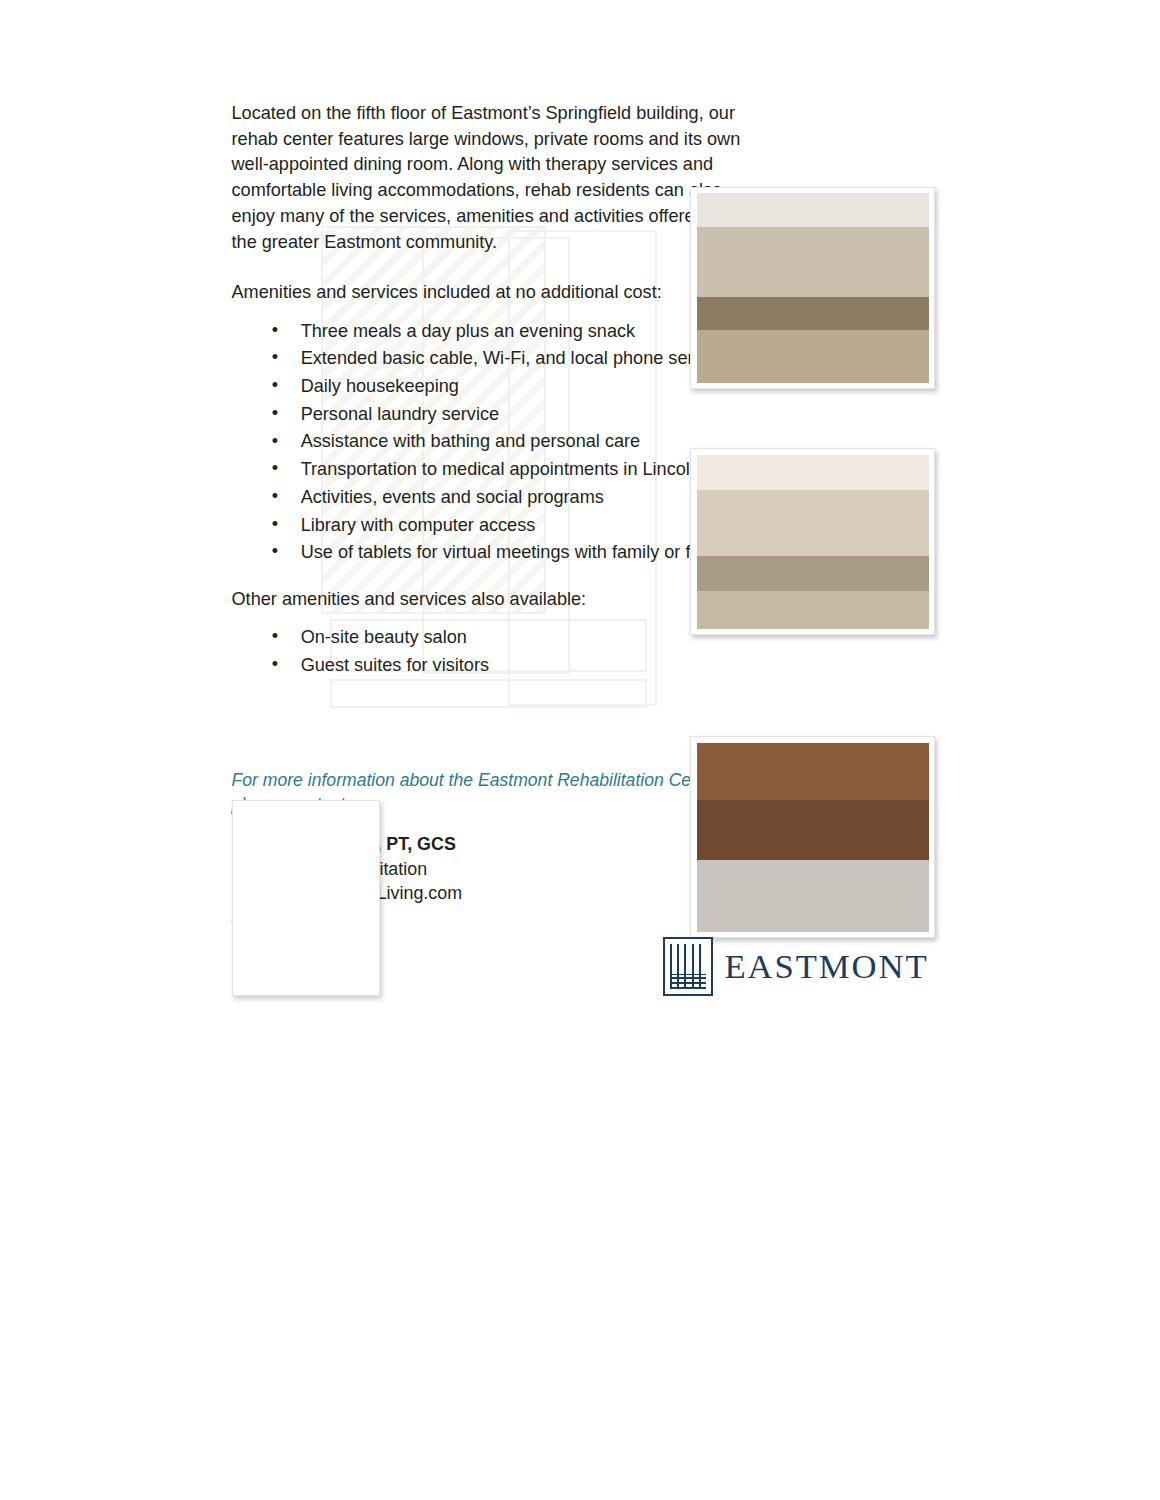Located on the fifth floor of Eastmont’s Springfield building, our rehab center features large windows, private rooms and its own well-appointed dining room. Along with therapy services and comfortable living accommodations, rehab residents can also enjoy many of the services, amenities and activities offered to the greater Eastmont community.
Amenities and services included at no additional cost:
Three meals a day plus an evening snack
Extended basic cable, Wi-Fi, and local phone service
Daily housekeeping
Personal laundry service
Assistance with bathing and personal care
Transportation to medical appointments in Lincoln
Activities, events and social programs
Library with computer access
Use of tablets for virtual meetings with family or friends
Other amenities and services also available:
On-site beauty salon
Guest suites for visitors
For more information about the Eastmont Rehabilitation Center,
please contact:
Mark Sunderman, PT, GCS
Director of Rehabilitation
MarkS@EastmontLiving.com
402.486.2477
EASTMONT